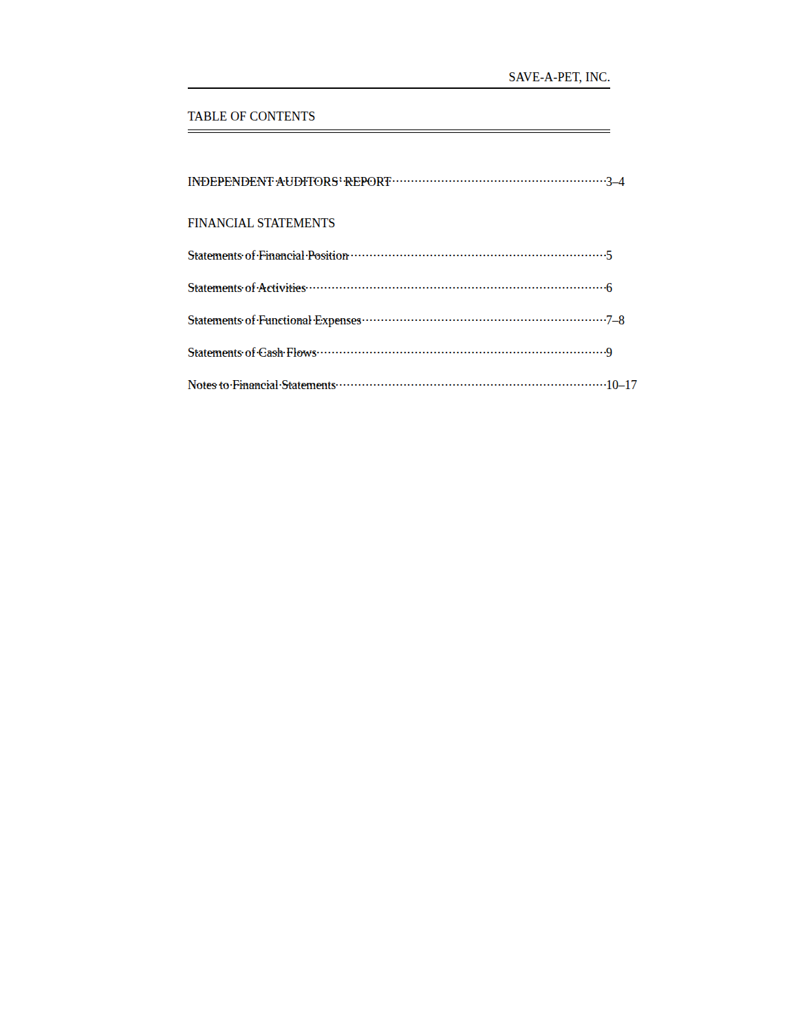SAVE-A-PET, INC.
TABLE OF CONTENTS
| INDEPENDENT AUDITORS’ REPORT | ........................................................................................................................................................... | 3–4 |
| FINANCIAL STATEMENTS | | |
| Statements of Financial Position | ........................................................................................................................................................... | 5 |
| Statements of Activities | ........................................................................................................................................................... | 6 |
| Statements of Functional Expenses | ........................................................................................................................................................... | 7–8 |
| Statements of Cash Flows | ........................................................................................................................................................... | 9 |
| Notes to Financial Statements | ........................................................................................................................................................... | 10–17 |